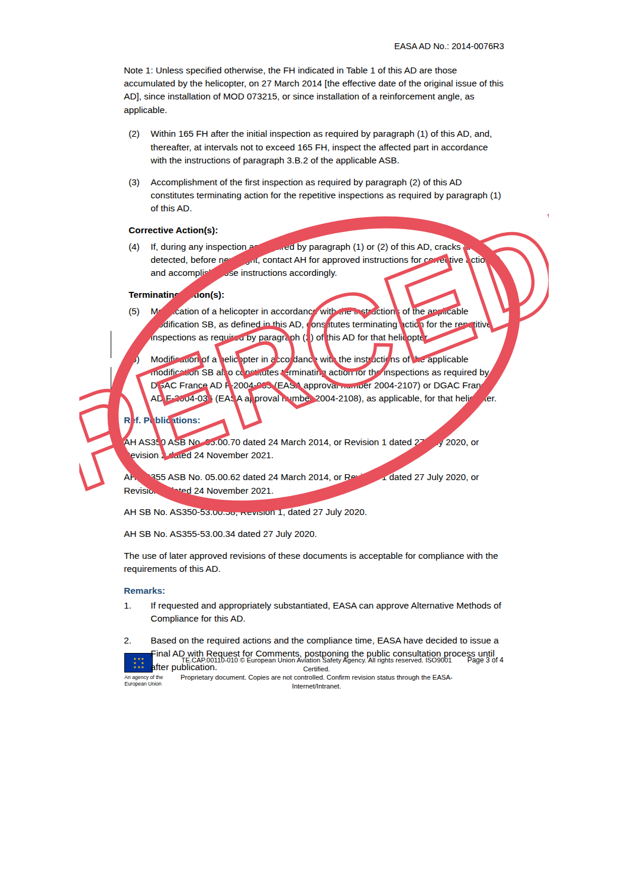EASA AD No.: 2014-0076R3
Note 1: Unless specified otherwise, the FH indicated in Table 1 of this AD are those accumulated by the helicopter, on 27 March 2014 [the effective date of the original issue of this AD], since installation of MOD 073215, or since installation of a reinforcement angle, as applicable.
(2)
Within 165 FH after the initial inspection as required by paragraph (1) of this AD, and, thereafter, at intervals not to exceed 165 FH, inspect the affected part in accordance with the instructions of paragraph 3.B.2 of the applicable ASB.
(3)
Accomplishment of the first inspection as required by paragraph (2) of this AD constitutes terminating action for the repetitive inspections as required by paragraph (1) of this AD.
Corrective Action(s):
(4)
If, during any inspection as required by paragraph (1) or (2) of this AD, cracks are detected, before next flight, contact AH for approved instructions for corrective action(s) and accomplish those instructions accordingly.
Terminating Action(s):
(5)
Modification of a helicopter in accordance with the instructions of the applicable modification SB, as defined in this AD, constitutes terminating action for the repetitive inspections as required by paragraph (2) of this AD for that helicopter.
(6)
Modification of a helicopter in accordance with the instructions of the applicable modification SB also constitutes terminating action for the inspections as required by DGAC France AD F-2004-035 (EASA approval number 2004-2107) or DGAC France AD F-2004-036 (EASA approval number 2004-2108), as applicable, for that helicopter.
Ref. Publications:
AH AS350 ASB No. 05.00.70 dated 24 March 2014, or Revision 1 dated 27 July 2020, or Revision 2 dated 24 November 2021.
AH AS355 ASB No. 05.00.62 dated 24 March 2014, or Revision 1 dated 27 July 2020, or Revision 2 dated 24 November 2021.
AH SB No. AS350-53.00.58, Revision 1, dated 27 July 2020.
AH SB No. AS355-53.00.34 dated 27 July 2020.
The use of later approved revisions of these documents is acceptable for compliance with the requirements of this AD.
Remarks:
1.
If requested and appropriately substantiated, EASA can approve Alternative Methods of Compliance for this AD.
2.
Based on the required actions and the compliance time, EASA have decided to issue a Final AD with Request for Comments, postponing the public consultation process until after publication.
SUPERCEDED
| ★ ★ ★ ★ ★ ★ ★ ★ An agency of the European Union | TE.CAP.00110-010 © European Union Aviation Safety Agency. All rights reserved. ISO9001 Certified. Proprietary document. Copies are not controlled. Confirm revision status through the EASA-Internet/Intranet. | Page 3 of 4 |